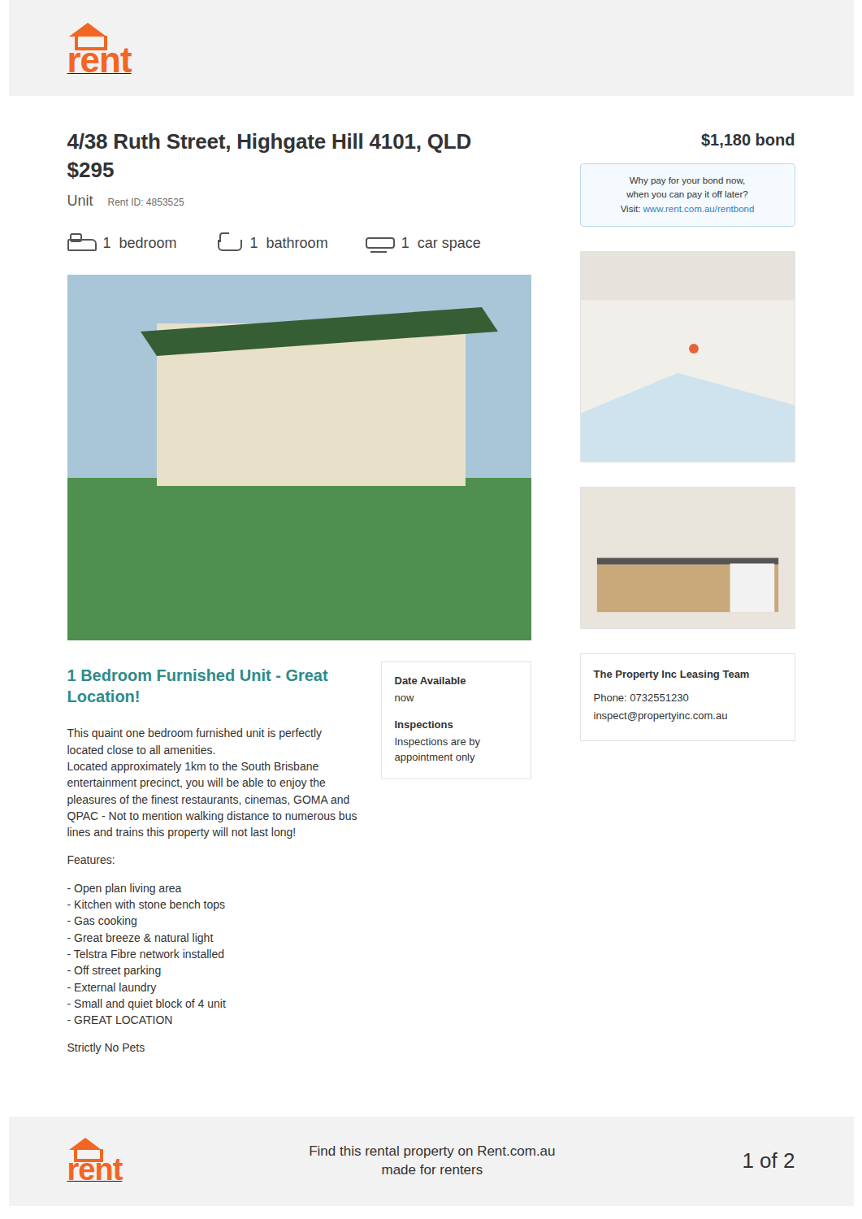rent
4/38 Ruth Street, Highgate Hill 4101, QLD
$295
Unit Rent ID: 4853525
1 bedroom
1 bathroom
1 car space
1 Bedroom Furnished Unit - Great Location!
This quaint one bedroom furnished unit is perfectly located close to all amenities.
Located approximately 1km to the South Brisbane entertainment precinct, you will be able to enjoy the pleasures of the finest restaurants, cinemas, GOMA and QPAC - Not to mention walking distance to numerous bus lines and trains this property will not last long!
Features:
Open plan living area
Kitchen with stone bench tops
Gas cooking
Great breeze & natural light
Telstra Fibre network installed
Off street parking
External laundry
Small and quiet block of 4 unit
GREAT LOCATION
Strictly No Pets
Date Available
now
Inspections
Inspections are by appointment only
$1,180 bond
Why pay for your bond now,
when you can pay it off later?
Visit: www.rent.com.au/rentbond
The Property Inc Leasing Team
Phone: 0732551230
inspect@propertyinc.com.au
rent
Find this rental property on Rent.com.au
made for renters
1 of 2